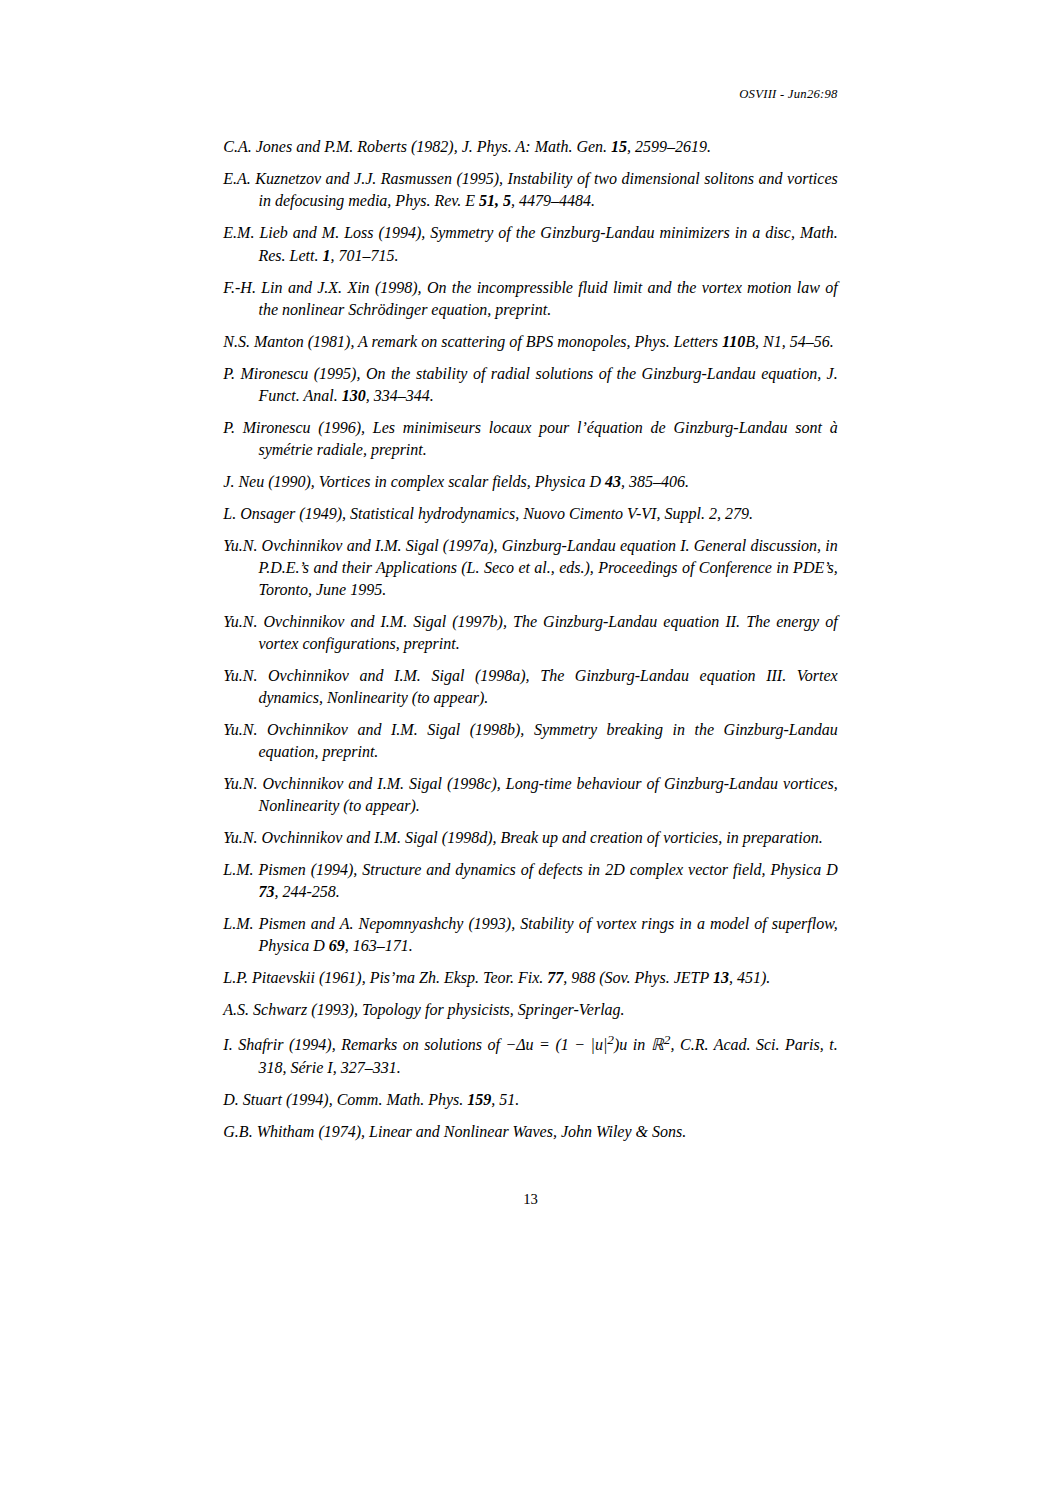OSVIII - Jun26:98
C.A. Jones and P.M. Roberts (1982), J. Phys. A: Math. Gen. 15, 2599–2619.
E.A. Kuznetzov and J.J. Rasmussen (1995), Instability of two dimensional solitons and vortices in defocusing media, Phys. Rev. E 51, 5, 4479–4484.
E.M. Lieb and M. Loss (1994), Symmetry of the Ginzburg-Landau minimizers in a disc, Math. Res. Lett. 1, 701–715.
F.-H. Lin and J.X. Xin (1998), On the incompressible fluid limit and the vortex motion law of the nonlinear Schrödinger equation, preprint.
N.S. Manton (1981), A remark on scattering of BPS monopoles, Phys. Letters 110 B, N1, 54–56.
P. Mironescu (1995), On the stability of radial solutions of the Ginzburg-Landau equation, J. Funct. Anal. 130, 334–344.
P. Mironescu (1996), Les minimiseurs locaux pour l’équation de Ginzburg-Landau sont à symétrie radiale, preprint.
J. Neu (1990), Vortices in complex scalar fields, Physica D 43, 385–406.
L. Onsager (1949), Statistical hydrodynamics, Nuovo Cimento V-VI, Suppl. 2, 279.
Yu.N. Ovchinnikov and I.M. Sigal (1997a), Ginzburg-Landau equation I. General discussion, in P.D.E.’s and their Applications (L. Seco et al., eds.), Proceedings of Conference in PDE’s, Toronto, June 1995.
Yu.N. Ovchinnikov and I.M. Sigal (1997b), The Ginzburg-Landau equation II. The energy of vortex configurations, preprint.
Yu.N. Ovchinnikov and I.M. Sigal (1998a), The Ginzburg-Landau equation III. Vortex dynamics, Nonlinearity (to appear).
Yu.N. Ovchinnikov and I.M. Sigal (1998b), Symmetry breaking in the Ginzburg-Landau equation, preprint.
Yu.N. Ovchinnikov and I.M. Sigal (1998c), Long-time behaviour of Ginzburg-Landau vortices, Nonlinearity (to appear).
Yu.N. Ovchinnikov and I.M. Sigal (1998d), Break up and creation of vorticies, in preparation.
L.M. Pismen (1994), Structure and dynamics of defects in 2D complex vector field, Physica D 73, 244-258.
L.M. Pismen and A. Nepomnyashchy (1993), Stability of vortex rings in a model of superflow, Physica D 69, 163–171.
L.P. Pitaevskii (1961), Pis’ma Zh. Eksp. Teor. Fix. 77, 988 (Sov. Phys. JETP 13, 451).
A.S. Schwarz (1993), Topology for physicists, Springer-Verlag.
I. Shafrir (1994), Remarks on solutions of −Δu = (1 − |u|2)u in ℝ2, C.R. Acad. Sci. Paris, t. 318, Série I, 327–331.
D. Stuart (1994), Comm. Math. Phys. 159, 51.
G.B. Whitham (1974), Linear and Nonlinear Waves, John Wiley & Sons.
13